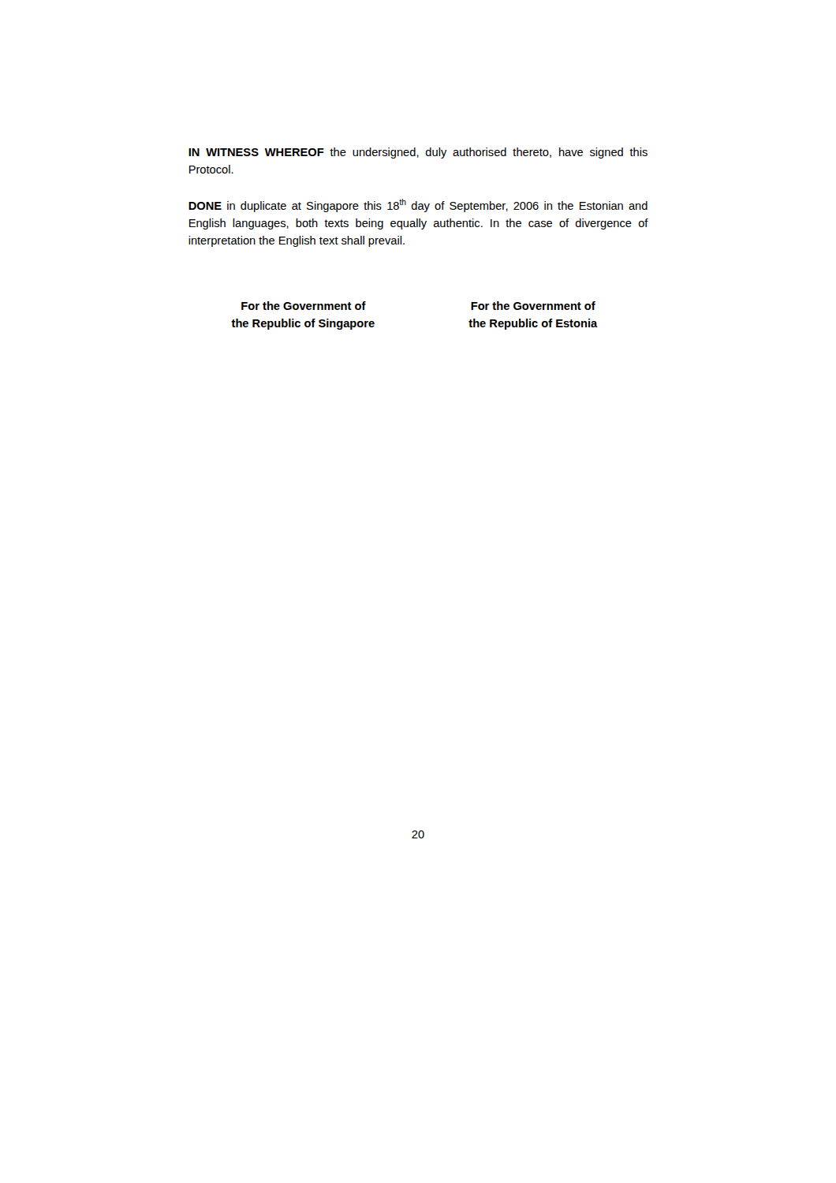IN WITNESS WHEREOF the undersigned, duly authorised thereto, have signed this Protocol.
DONE in duplicate at Singapore this 18th day of September, 2006 in the Estonian and English languages, both texts being equally authentic. In the case of divergence of interpretation the English text shall prevail.
| For the Government of the Republic of Singapore | For the Government of the Republic of Estonia |
20